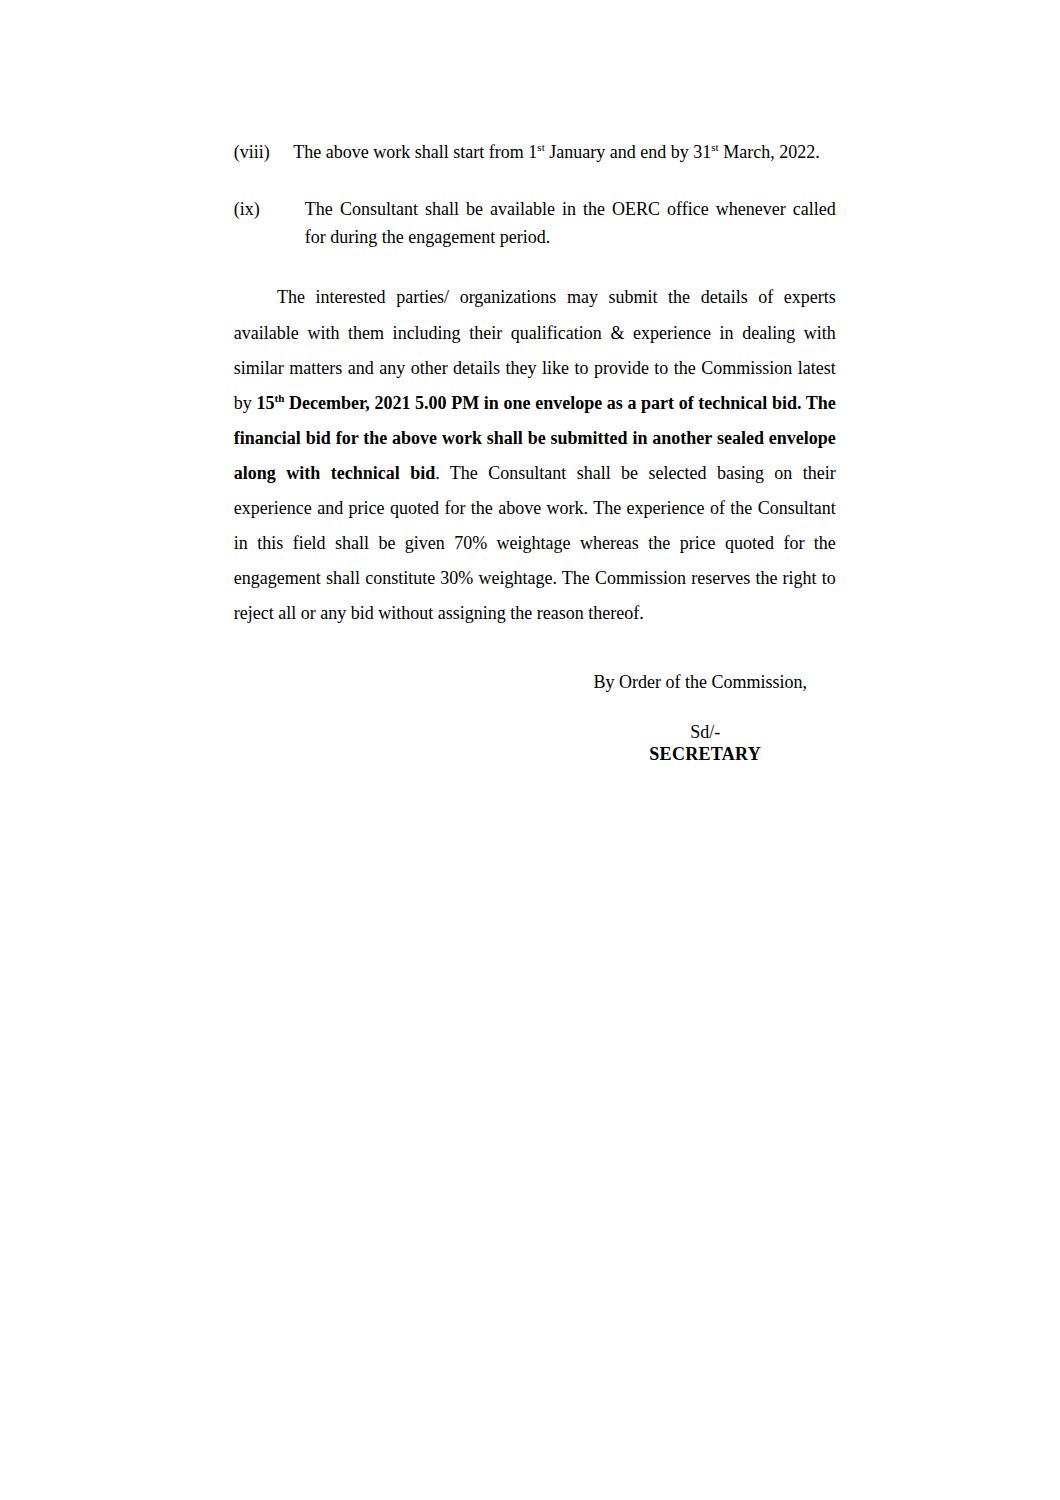(viii) The above work shall start from 1st January and end by 31st March, 2022.
(ix) The Consultant shall be available in the OERC office whenever called for during the engagement period.
The interested parties/ organizations may submit the details of experts available with them including their qualification & experience in dealing with similar matters and any other details they like to provide to the Commission latest by 15th December, 2021 5.00 PM in one envelope as a part of technical bid. The financial bid for the above work shall be submitted in another sealed envelope along with technical bid. The Consultant shall be selected basing on their experience and price quoted for the above work. The experience of the Consultant in this field shall be given 70% weightage whereas the price quoted for the engagement shall constitute 30% weightage. The Commission reserves the right to reject all or any bid without assigning the reason thereof.
By Order of the Commission,
Sd/- SECRETARY